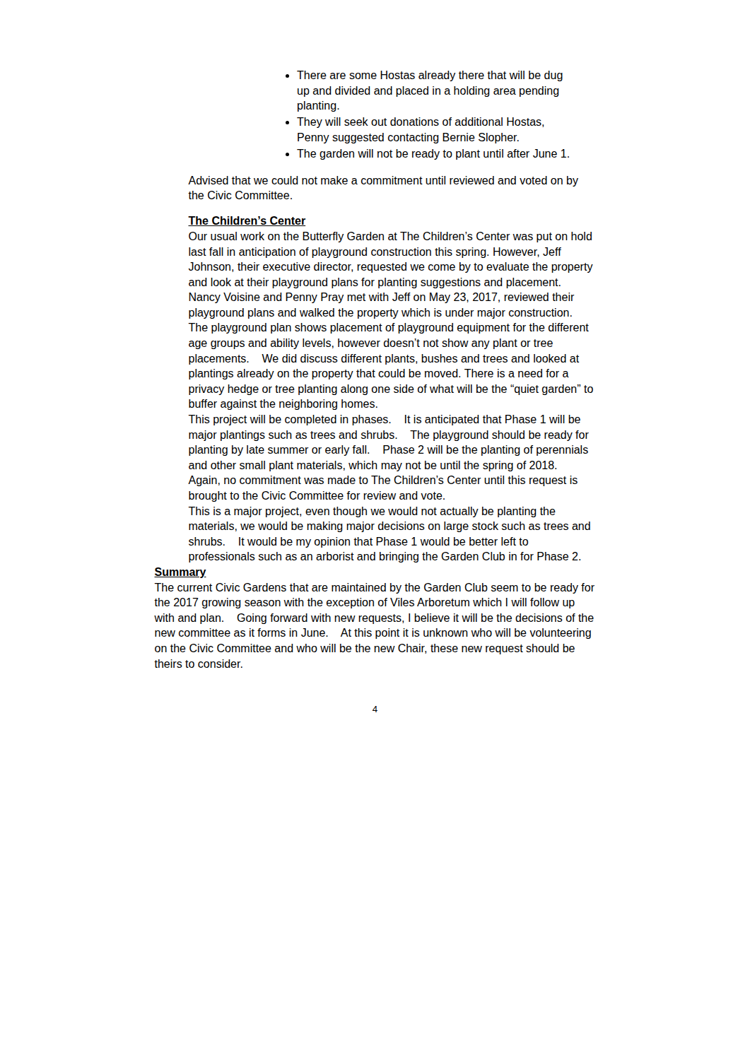There are some Hostas already there that will be dug up and divided and placed in a holding area pending planting.
They will seek out donations of additional Hostas, Penny suggested contacting Bernie Slopher.
The garden will not be ready to plant until after June 1.
Advised that we could not make a commitment until reviewed and voted on by the Civic Committee.
The Children’s Center
Our usual work on the Butterfly Garden at The Children’s Center was put on hold last fall in anticipation of playground construction this spring. However, Jeff Johnson, their executive director, requested we come by to evaluate the property and look at their playground plans for planting suggestions and placement. Nancy Voisine and Penny Pray met with Jeff on May 23, 2017, reviewed their playground plans and walked the property which is under major construction. The playground plan shows placement of playground equipment for the different age groups and ability levels, however doesn’t not show any plant or tree placements. We did discuss different plants, bushes and trees and looked at plantings already on the property that could be moved. There is a need for a privacy hedge or tree planting along one side of what will be the “quiet garden” to buffer against the neighboring homes.
This project will be completed in phases. It is anticipated that Phase 1 will be major plantings such as trees and shrubs. The playground should be ready for planting by late summer or early fall. Phase 2 will be the planting of perennials and other small plant materials, which may not be until the spring of 2018.
Again, no commitment was made to The Children’s Center until this request is brought to the Civic Committee for review and vote.
This is a major project, even though we would not actually be planting the materials, we would be making major decisions on large stock such as trees and shrubs. It would be my opinion that Phase 1 would be better left to professionals such as an arborist and bringing the Garden Club in for Phase 2.
Summary
The current Civic Gardens that are maintained by the Garden Club seem to be ready for the 2017 growing season with the exception of Viles Arboretum which I will follow up with and plan. Going forward with new requests, I believe it will be the decisions of the new committee as it forms in June. At this point it is unknown who will be volunteering on the Civic Committee and who will be the new Chair, these new request should be theirs to consider.
4